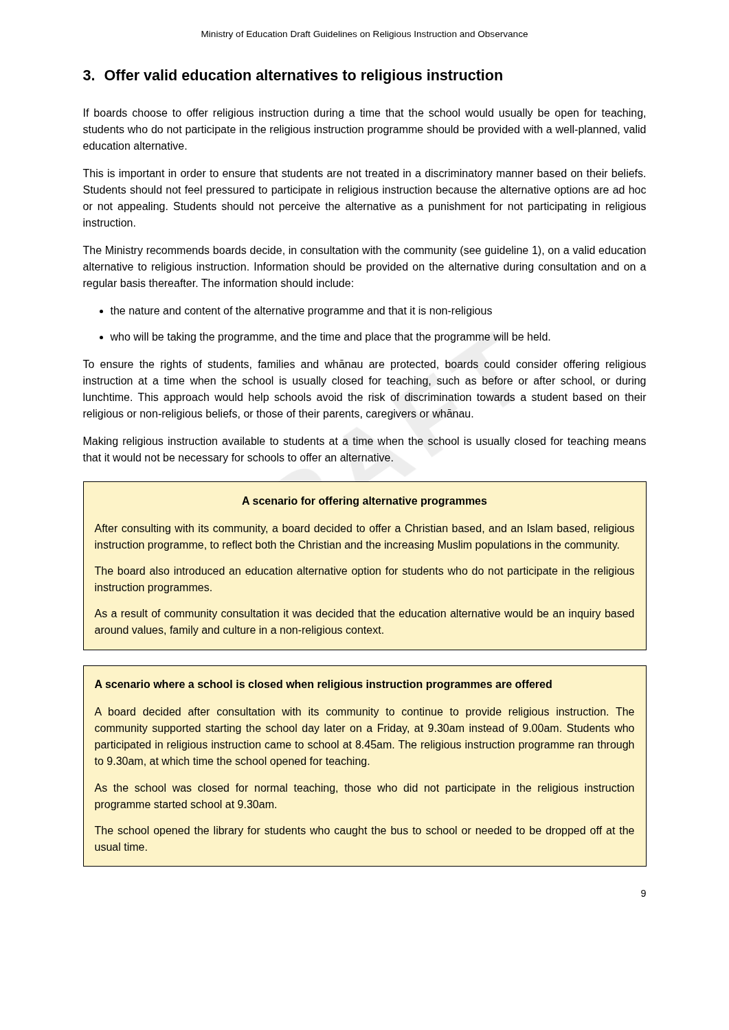DRAFT
Ministry of Education Draft Guidelines on Religious Instruction and Observance
3. Offer valid education alternatives to religious instruction
If boards choose to offer religious instruction during a time that the school would usually be open for teaching, students who do not participate in the religious instruction programme should be provided with a well-planned, valid education alternative.
This is important in order to ensure that students are not treated in a discriminatory manner based on their beliefs. Students should not feel pressured to participate in religious instruction because the alternative options are ad hoc or not appealing. Students should not perceive the alternative as a punishment for not participating in religious instruction.
The Ministry recommends boards decide, in consultation with the community (see guideline 1), on a valid education alternative to religious instruction. Information should be provided on the alternative during consultation and on a regular basis thereafter. The information should include:
the nature and content of the alternative programme and that it is non-religious
who will be taking the programme, and the time and place that the programme will be held.
To ensure the rights of students, families and whānau are protected, boards could consider offering religious instruction at a time when the school is usually closed for teaching, such as before or after school, or during lunchtime. This approach would help schools avoid the risk of discrimination towards a student based on their religious or non-religious beliefs, or those of their parents, caregivers or whānau.
Making religious instruction available to students at a time when the school is usually closed for teaching means that it would not be necessary for schools to offer an alternative.
A scenario for offering alternative programmes
After consulting with its community, a board decided to offer a Christian based, and an Islam based, religious instruction programme, to reflect both the Christian and the increasing Muslim populations in the community.
The board also introduced an education alternative option for students who do not participate in the religious instruction programmes.
As a result of community consultation it was decided that the education alternative would be an inquiry based around values, family and culture in a non-religious context.
A scenario where a school is closed when religious instruction programmes are offered
A board decided after consultation with its community to continue to provide religious instruction. The community supported starting the school day later on a Friday, at 9.30am instead of 9.00am. Students who participated in religious instruction came to school at 8.45am. The religious instruction programme ran through to 9.30am, at which time the school opened for teaching.
As the school was closed for normal teaching, those who did not participate in the religious instruction programme started school at 9.30am.
The school opened the library for students who caught the bus to school or needed to be dropped off at the usual time.
9